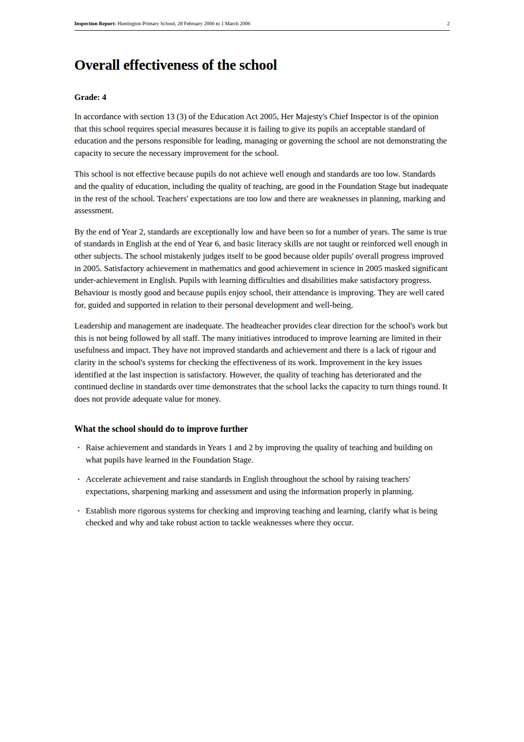Inspection Report: Huntington Primary School, 28 February 2006 to 1 March 2006
2
Overall effectiveness of the school
Grade: 4
In accordance with section 13 (3) of the Education Act 2005, Her Majesty's Chief Inspector is of the opinion that this school requires special measures because it is failing to give its pupils an acceptable standard of education and the persons responsible for leading, managing or governing the school are not demonstrating the capacity to secure the necessary improvement for the school.
This school is not effective because pupils do not achieve well enough and standards are too low. Standards and the quality of education, including the quality of teaching, are good in the Foundation Stage but inadequate in the rest of the school. Teachers' expectations are too low and there are weaknesses in planning, marking and assessment.
By the end of Year 2, standards are exceptionally low and have been so for a number of years. The same is true of standards in English at the end of Year 6, and basic literacy skills are not taught or reinforced well enough in other subjects. The school mistakenly judges itself to be good because older pupils' overall progress improved in 2005. Satisfactory achievement in mathematics and good achievement in science in 2005 masked significant under-achievement in English. Pupils with learning difficulties and disabilities make satisfactory progress. Behaviour is mostly good and because pupils enjoy school, their attendance is improving. They are well cared for, guided and supported in relation to their personal development and well-being.
Leadership and management are inadequate. The headteacher provides clear direction for the school's work but this is not being followed by all staff. The many initiatives introduced to improve learning are limited in their usefulness and impact. They have not improved standards and achievement and there is a lack of rigour and clarity in the school's systems for checking the effectiveness of its work. Improvement in the key issues identified at the last inspection is satisfactory. However, the quality of teaching has deteriorated and the continued decline in standards over time demonstrates that the school lacks the capacity to turn things round. It does not provide adequate value for money.
What the school should do to improve further
Raise achievement and standards in Years 1 and 2 by improving the quality of teaching and building on what pupils have learned in the Foundation Stage.
Accelerate achievement and raise standards in English throughout the school by raising teachers' expectations, sharpening marking and assessment and using the information properly in planning.
Establish more rigorous systems for checking and improving teaching and learning, clarify what is being checked and why and take robust action to tackle weaknesses where they occur.